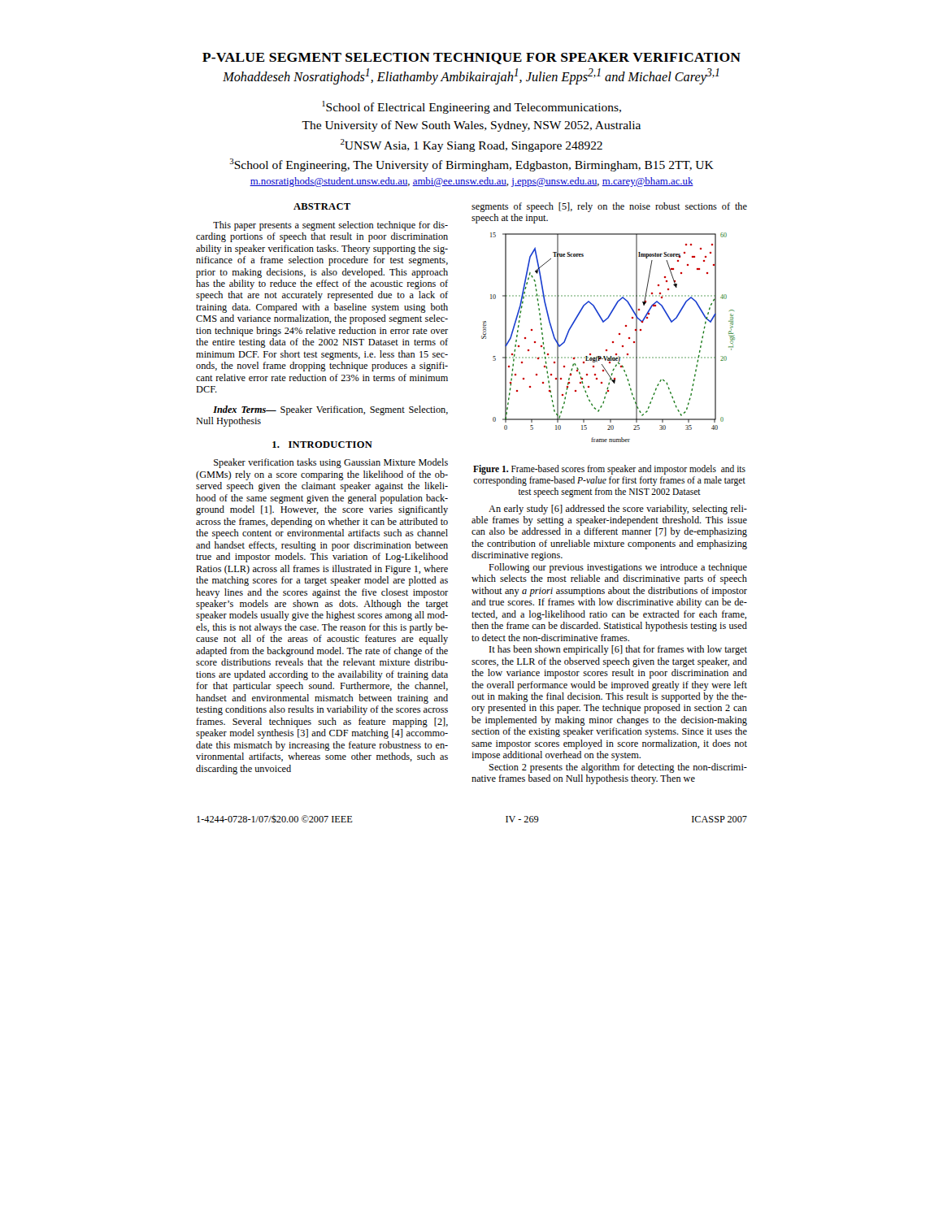P-VALUE SEGMENT SELECTION TECHNIQUE FOR SPEAKER VERIFICATION
Mohaddeseh Nosratighods1, Eliathamby Ambikairajah1, Julien Epps2,1 and Michael Carey3,1
1School of Electrical Engineering and Telecommunications,
The University of New South Wales, Sydney, NSW 2052, Australia
2UNSW Asia, 1 Kay Siang Road, Singapore 248922
3School of Engineering, The University of Birmingham, Edgbaston, Birmingham, B15 2TT, UK
m.nosratighods@student.unsw.edu.au, ambi@ee.unsw.edu.au, j.epps@unsw.edu.au, m.carey@bham.ac.uk
ABSTRACT
This paper presents a segment selection technique for discarding portions of speech that result in poor discrimination ability in speaker verification tasks. Theory supporting the significance of a frame selection procedure for test segments, prior to making decisions, is also developed. This approach has the ability to reduce the effect of the acoustic regions of speech that are not accurately represented due to a lack of training data. Compared with a baseline system using both CMS and variance normalization, the proposed segment selection technique brings 24% relative reduction in error rate over the entire testing data of the 2002 NIST Dataset in terms of minimum DCF. For short test segments, i.e. less than 15 seconds, the novel frame dropping technique produces a significant relative error rate reduction of 23% in terms of minimum DCF.
Index Terms— Speaker Verification, Segment Selection, Null Hypothesis
1. INTRODUCTION
Speaker verification tasks using Gaussian Mixture Models (GMMs) rely on a score comparing the likelihood of the observed speech given the claimant speaker against the likelihood of the same segment given the general population background model [1]. However, the score varies significantly across the frames, depending on whether it can be attributed to the speech content or environmental artifacts such as channel and handset effects, resulting in poor discrimination between true and impostor models. This variation of Log-Likelihood Ratios (LLR) across all frames is illustrated in Figure 1, where the matching scores for a target speaker model are plotted as heavy lines and the scores against the five closest impostor speaker’s models are shown as dots. Although the target speaker models usually give the highest scores among all models, this is not always the case. The reason for this is partly because not all of the areas of acoustic features are equally adapted from the background model. The rate of change of the score distributions reveals that the relevant mixture distributions are updated according to the availability of training data for that particular speech sound. Furthermore, the channel, handset and environmental mismatch between training and testing conditions also results in variability of the scores across frames. Several techniques such as feature mapping [2], speaker model synthesis [3] and CDF matching [4] accommodate this mismatch by increasing the feature robustness to environmental artifacts, whereas some other methods, such as discarding the unvoiced
segments of speech [5], rely on the noise robust sections of the speech at the input.
15 10 5 0 60 40 20 0 0 5 10 15 20 25 30 35 40 Scores -Log(P-value ) frame number True Scores Impostor Scores Log(P-Value)
Figure 1. Frame-based scores from speaker and impostor models and its corresponding frame-based P-value for first forty frames of a male target test speech segment from the NIST 2002 Dataset
An early study [6] addressed the score variability, selecting reliable frames by setting a speaker-independent threshold. This issue can also be addressed in a different manner [7] by de-emphasizing the contribution of unreliable mixture components and emphasizing discriminative regions.
Following our previous investigations we introduce a technique which selects the most reliable and discriminative parts of speech without any a priori assumptions about the distributions of impostor and true scores. If frames with low discriminative ability can be detected, and a log-likelihood ratio can be extracted for each frame, then the frame can be discarded. Statistical hypothesis testing is used to detect the non-discriminative frames.
It has been shown empirically [6] that for frames with low target scores, the LLR of the observed speech given the target speaker, and the low variance impostor scores result in poor discrimination and the overall performance would be improved greatly if they were left out in making the final decision. This result is supported by the theory presented in this paper. The technique proposed in section 2 can be implemented by making minor changes to the decision-making section of the existing speaker verification systems. Since it uses the same impostor scores employed in score normalization, it does not impose additional overhead on the system.
Section 2 presents the algorithm for detecting the non-discriminative frames based on Null hypothesis theory. Then we
1-4244-0728-1/07/$20.00 ©2007 IEEE
IV - 269
ICASSP 2007